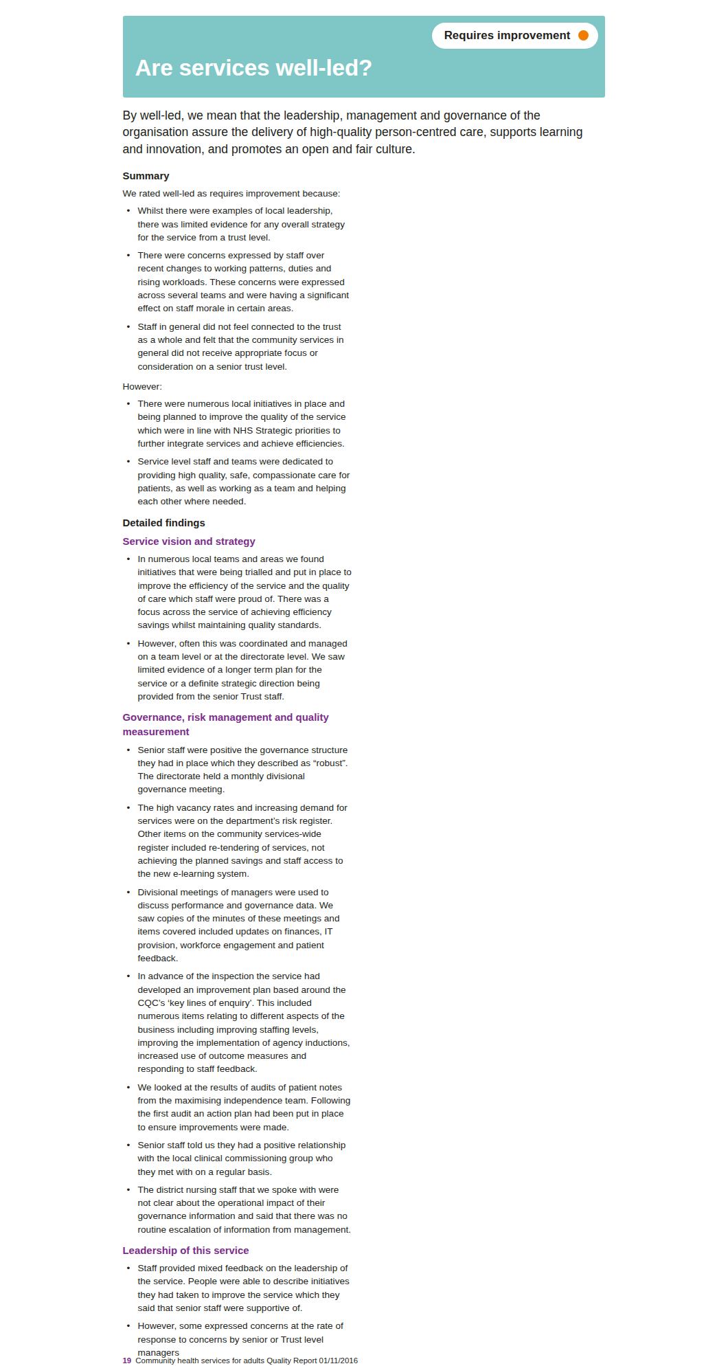Requires improvement
Are services well-led?
By well-led, we mean that the leadership, management and governance of the organisation assure the delivery of high-quality person-centred care, supports learning and innovation, and promotes an open and fair culture.
Summary
We rated well-led as requires improvement because:
Whilst there were examples of local leadership, there was limited evidence for any overall strategy for the service from a trust level.
There were concerns expressed by staff over recent changes to working patterns, duties and rising workloads. These concerns were expressed across several teams and were having a significant effect on staff morale in certain areas.
Staff in general did not feel connected to the trust as a whole and felt that the community services in general did not receive appropriate focus or consideration on a senior trust level.
However:
There were numerous local initiatives in place and being planned to improve the quality of the service which were in line with NHS Strategic priorities to further integrate services and achieve efficiencies.
Service level staff and teams were dedicated to providing high quality, safe, compassionate care for patients, as well as working as a team and helping each other where needed.
Detailed findings
Service vision and strategy
In numerous local teams and areas we found initiatives that were being trialled and put in place to improve the efficiency of the service and the quality of care which staff were proud of. There was a focus across the service of achieving efficiency savings whilst maintaining quality standards.
However, often this was coordinated and managed on a team level or at the directorate level. We saw limited evidence of a longer term plan for the service or a definite strategic direction being provided from the senior Trust staff.
Governance, risk management and quality measurement
Senior staff were positive the governance structure they had in place which they described as “robust”. The directorate held a monthly divisional governance meeting.
The high vacancy rates and increasing demand for services were on the department’s risk register. Other items on the community services-wide register included re-tendering of services, not achieving the planned savings and staff access to the new e-learning system.
Divisional meetings of managers were used to discuss performance and governance data. We saw copies of the minutes of these meetings and items covered included updates on finances, IT provision, workforce engagement and patient feedback.
In advance of the inspection the service had developed an improvement plan based around the CQC’s ‘key lines of enquiry’. This included numerous items relating to different aspects of the business including improving staffing levels, improving the implementation of agency inductions, increased use of outcome measures and responding to staff feedback.
We looked at the results of audits of patient notes from the maximising independence team. Following the first audit an action plan had been put in place to ensure improvements were made.
Senior staff told us they had a positive relationship with the local clinical commissioning group who they met with on a regular basis.
The district nursing staff that we spoke with were not clear about the operational impact of their governance information and said that there was no routine escalation of information from management.
Leadership of this service
Staff provided mixed feedback on the leadership of the service. People were able to describe initiatives they had taken to improve the service which they said that senior staff were supportive of.
However, some expressed concerns at the rate of response to concerns by senior or Trust level managers
19 Community health services for adults Quality Report 01/11/2016